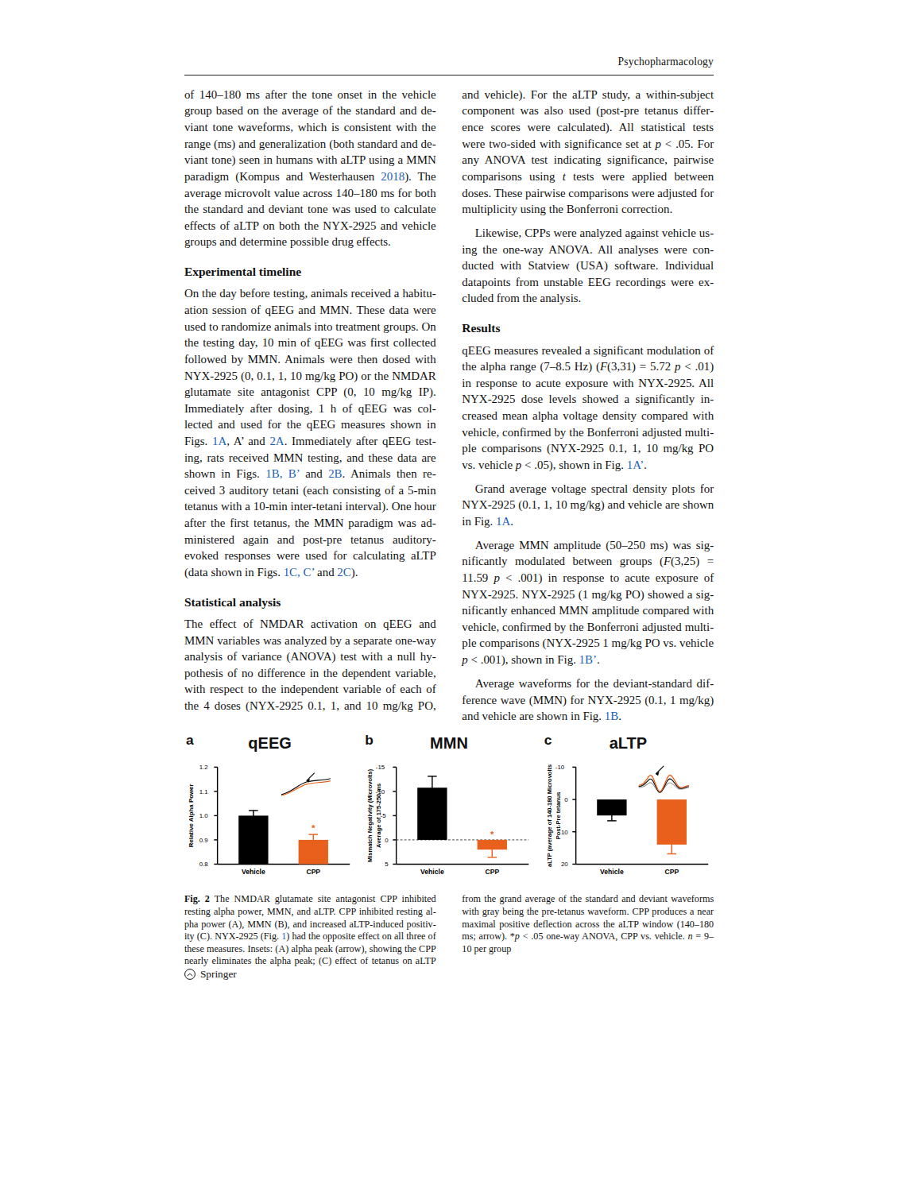Psychopharmacology
of 140–180 ms after the tone onset in the vehicle group based on the average of the standard and deviant tone waveforms, which is consistent with the range (ms) and generalization (both standard and deviant tone) seen in humans with aLTP using a MMN paradigm (Kompus and Westerhausen 2018). The average microvolt value across 140–180 ms for both the standard and deviant tone was used to calculate effects of aLTP on both the NYX-2925 and vehicle groups and determine possible drug effects.
Experimental timeline
On the day before testing, animals received a habituation session of qEEG and MMN. These data were used to randomize animals into treatment groups. On the testing day, 10 min of qEEG was first collected followed by MMN. Animals were then dosed with NYX-2925 (0, 0.1, 1, 10 mg/kg PO) or the NMDAR glutamate site antagonist CPP (0, 10 mg/kg IP). Immediately after dosing, 1 h of qEEG was collected and used for the qEEG measures shown in Figs. 1A, A’ and 2A. Immediately after qEEG testing, rats received MMN testing, and these data are shown in Figs. 1B, B’ and 2B. Animals then received 3 auditory tetani (each consisting of a 5-min tetanus with a 10-min inter-tetani interval). One hour after the first tetanus, the MMN paradigm was administered again and post-pre tetanus auditory-evoked responses were used for calculating aLTP (data shown in Figs. 1C, C’ and 2C).
Statistical analysis
The effect of NMDAR activation on qEEG and MMN variables was analyzed by a separate one-way analysis of variance (ANOVA) test with a null hypothesis of no difference in the dependent variable, with respect to the independent variable of each of the 4 doses (NYX-2925 0.1, 1, and 10 mg/kg PO, and vehicle). For the aLTP study, a within-subject component was also used (post-pre tetanus difference scores were calculated). All statistical tests were two-sided with significance set at p < .05. For any ANOVA test indicating significance, pairwise comparisons using t tests were applied between doses. These pairwise comparisons were adjusted for multiplicity using the Bonferroni correction.
Likewise, CPPs were analyzed against vehicle using the one-way ANOVA. All analyses were conducted with Statview (USA) software. Individual datapoints from unstable EEG recordings were excluded from the analysis.
Results
qEEG measures revealed a significant modulation of the alpha range (7–8.5 Hz) (F(3,31) = 5.72 p < .01) in response to acute exposure with NYX-2925. All NYX-2925 dose levels showed a significantly increased mean alpha voltage density compared with vehicle, confirmed by the Bonferroni adjusted multiple comparisons (NYX-2925 0.1, 1, 10 mg/kg PO vs. vehicle p < .05), shown in Fig. 1A’.
Grand average voltage spectral density plots for NYX-2925 (0.1, 1, 10 mg/kg) and vehicle are shown in Fig. 1A.
Average MMN amplitude (50–250 ms) was significantly modulated between groups (F(3,25) = 11.59 p < .001) in response to acute exposure of NYX-2925. NYX-2925 (1 mg/kg PO) showed a significantly enhanced MMN amplitude compared with vehicle, confirmed by the Bonferroni adjusted multiple comparisons (NYX-2925 1 mg/kg PO vs. vehicle p < .001), shown in Fig. 1B’.
Average waveforms for the deviant-standard difference wave (MMN) for NYX-2925 (0.1, 1 mg/kg) and vehicle are shown in Fig. 1B.
a
qEEG
0.8 0.9 1.0 1.1 1.2 Relative Alpha Power * Vehicle CPP
b
MMN
-15 -10 -5 0 5 Mismatch Negativity (Microvolts) Average of 175-250 ms * Vehicle CPP
c
aLTP
-10 0 10 20 aLTP (average of 140-180 Microvolts Post-Pre tetanus * Vehicle CPP
Fig. 2 The NMDAR glutamate site antagonist CPP inhibited resting alpha power, MMN, and aLTP. CPP inhibited resting alpha power (A), MMN (B), and increased aLTP-induced positivity (C). NYX-2925 (Fig. 1) had the opposite effect on all three of these measures. Insets: (A) alpha peak (arrow), showing the CPP nearly eliminates the alpha peak; (C) effect of tetanus on aLTP from the grand average of the standard and deviant waveforms with gray being the pre-tetanus waveform. CPP produces a near maximal positive deflection across the aLTP window (140–180 ms; arrow). *p < .05 one-way ANOVA, CPP vs. vehicle. n = 9–10 per group
Springer